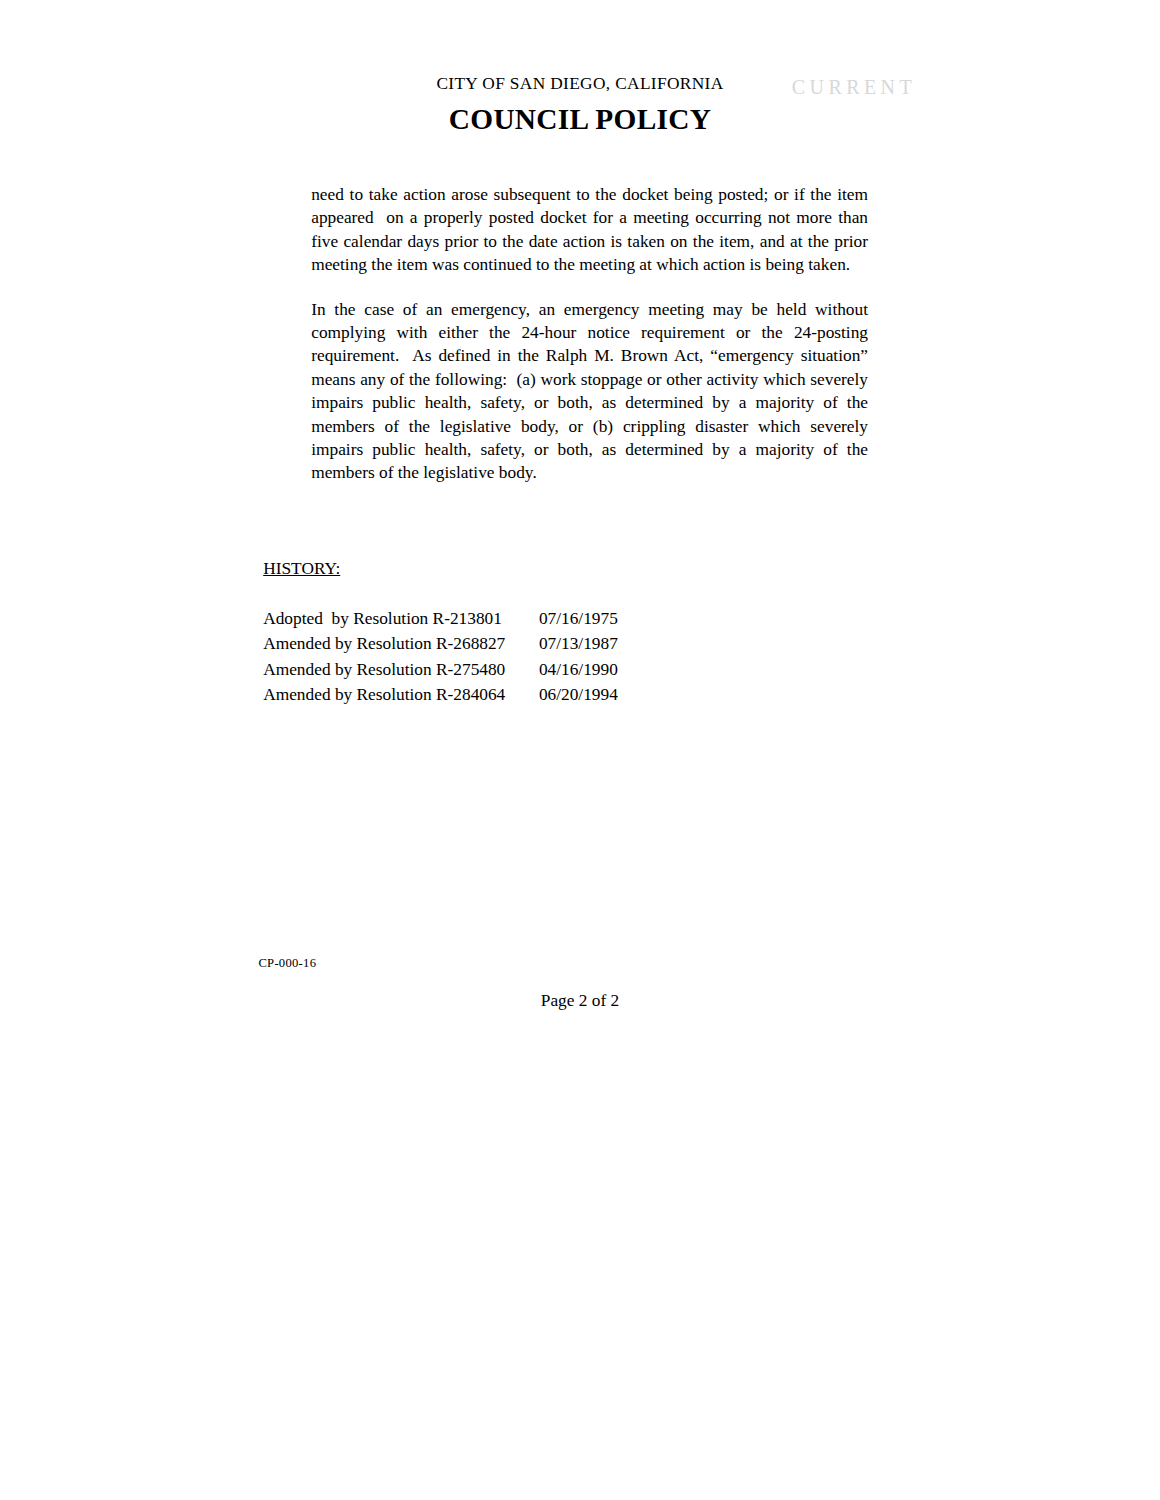CURRENT
CITY OF SAN DIEGO, CALIFORNIA
COUNCIL POLICY
need to take action arose subsequent to the docket being posted; or if the item appeared on a properly posted docket for a meeting occurring not more than five calendar days prior to the date action is taken on the item, and at the prior meeting the item was continued to the meeting at which action is being taken.
In the case of an emergency, an emergency meeting may be held without complying with either the 24‑hour notice requirement or the 24-posting requirement. As defined in the Ralph M. Brown Act, “emergency situation” means any of the following: (a) work stoppage or other activity which severely impairs public health, safety, or both, as determined by a majority of the members of the legislative body, or (b) crippling disaster which severely impairs public health, safety, or both, as determined by a majority of the members of the legislative body.
HISTORY:
| Adopted by Resolution R-213801 | 07/16/1975 |
| Amended by Resolution R-268827 | 07/13/1987 |
| Amended by Resolution R-275480 | 04/16/1990 |
| Amended by Resolution R-284064 | 06/20/1994 |
CP-000-16
Page 2 of 2